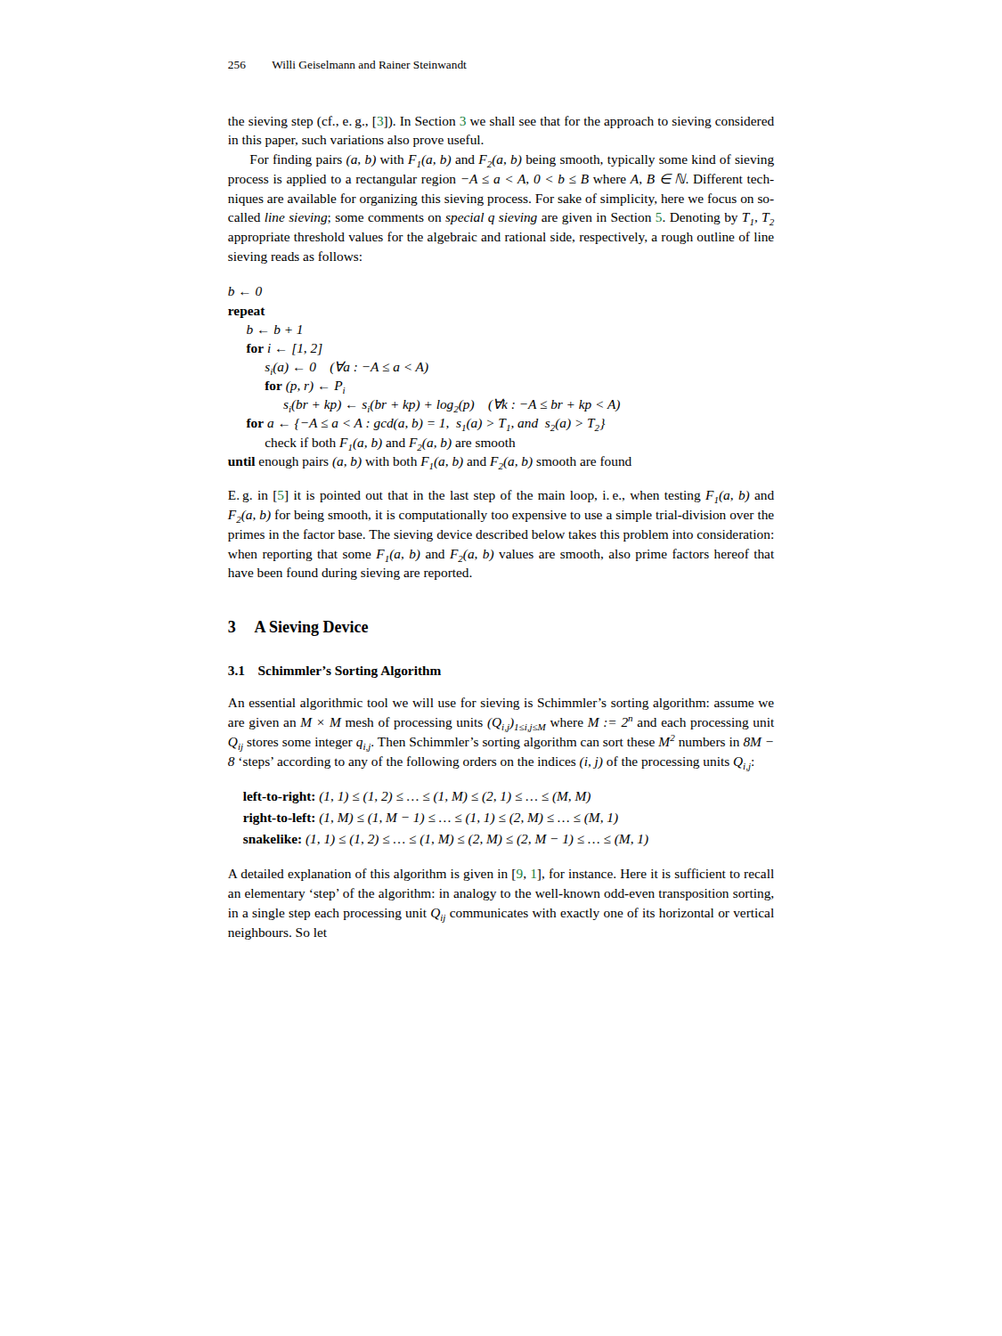256 Willi Geiselmann and Rainer Steinwandt
the sieving step (cf., e. g., [3]). In Section 3 we shall see that for the approach to sieving considered in this paper, such variations also prove useful.
For finding pairs (a, b) with F1(a, b) and F2(a, b) being smooth, typically some kind of sieving process is applied to a rectangular region −A ≤ a < A, 0 < b ≤ B where A, B ∈ ℕ. Different techniques are available for organizing this sieving process. For sake of simplicity, here we focus on so-called line sieving; some comments on special q sieving are given in Section 5. Denoting by T1, T2 appropriate threshold values for the algebraic and rational side, respectively, a rough outline of line sieving reads as follows:
b ← 0
repeat
b ← b + 1
for i ← [1, 2]
si(a) ← 0 (∀a : −A ≤ a < A)
for (p, r) ← Pi
si(br + kp) ← si(br + kp) + log2(p) (∀k : −A ≤ br + kp < A)
for a ← {−A ≤ a < A : gcd(a, b) = 1, s1(a) > T1, and s2(a) > T2}
check if both F1(a, b) and F2(a, b) are smooth
until enough pairs (a, b) with both F1(a, b) and F2(a, b) smooth are found
E. g. in [5] it is pointed out that in the last step of the main loop, i. e., when testing F1(a, b) and F2(a, b) for being smooth, it is computationally too expensive to use a simple trial-division over the primes in the factor base. The sieving device described below takes this problem into consideration: when reporting that some F1(a, b) and F2(a, b) values are smooth, also prime factors hereof that have been found during sieving are reported.
3 A Sieving Device
3.1 Schimmler’s Sorting Algorithm
An essential algorithmic tool we will use for sieving is Schimmler’s sorting algorithm: assume we are given an M × M mesh of processing units (Qi,j)1≤i,j≤M where M := 2n and each processing unit Qij stores some integer qi,j. Then Schimmler’s sorting algorithm can sort these M2 numbers in 8M − 8 ‘steps’ according to any of the following orders on the indices (i, j) of the processing units Qi,j:
left-to-right: (1, 1) ≤ (1, 2) ≤ … ≤ (1, M) ≤ (2, 1) ≤ … ≤ (M, M)
right-to-left: (1, M) ≤ (1, M − 1) ≤ … ≤ (1, 1) ≤ (2, M) ≤ … ≤ (M, 1)
snakelike: (1, 1) ≤ (1, 2) ≤ … ≤ (1, M) ≤ (2, M) ≤ (2, M − 1) ≤ … ≤ (M, 1)
A detailed explanation of this algorithm is given in [9, 1], for instance. Here it is sufficient to recall an elementary ‘step’ of the algorithm: in analogy to the well-known odd-even transposition sorting, in a single step each processing unit Qij communicates with exactly one of its horizontal or vertical neighbours. So let